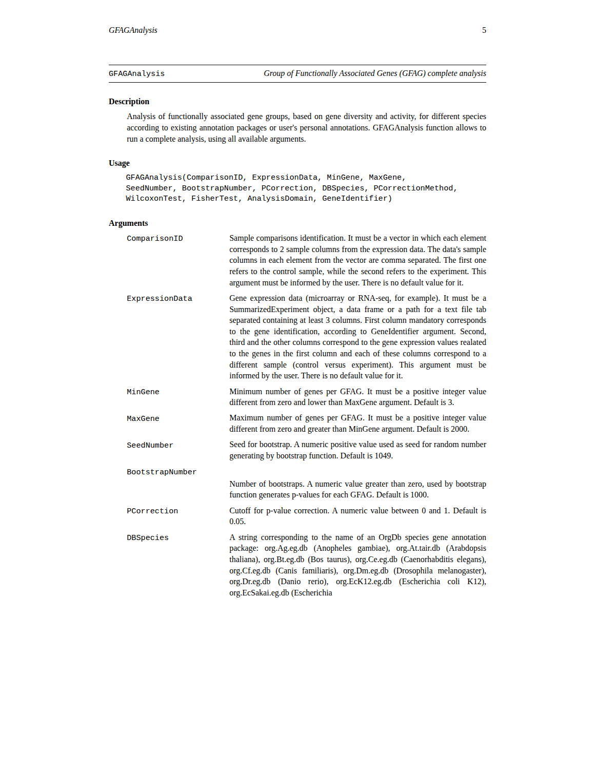GFAGAnalysis 5
GFAGAnalysis Group of Functionally Associated Genes (GFAG) complete analysis
Description
Analysis of functionally associated gene groups, based on gene diversity and activity, for different species according to existing annotation packages or user's personal annotations. GFAGAnalysis function allows to run a complete analysis, using all available arguments.
Usage
GFAGAnalysis(ComparisonID, ExpressionData, MinGene, MaxGene,
SeedNumber, BootstrapNumber, PCorrection, DBSpecies, PCorrectionMethod,
WilcoxonTest, FisherTest, AnalysisDomain, GeneIdentifier)
Arguments
ComparisonID
Sample comparisons identification. It must be a vector in which each element corresponds to 2 sample columns from the expression data. The data's sample columns in each element from the vector are comma separated. The first one refers to the control sample, while the second refers to the experiment. This argument must be informed by the user. There is no default value for it.
ExpressionData
Gene expression data (microarray or RNA-seq, for example). It must be a SummarizedExperiment object, a data frame or a path for a text file tab separated containing at least 3 columns. First column mandatory corresponds to the gene identification, according to GeneIdentifier argument. Second, third and the other columns correspond to the gene expression values realated to the genes in the first column and each of these columns correspond to a different sample (control versus experiment). This argument must be informed by the user. There is no default value for it.
MinGene
Minimum number of genes per GFAG. It must be a positive integer value different from zero and lower than MaxGene argument. Default is 3.
MaxGene
Maximum number of genes per GFAG. It must be a positive integer value different from zero and greater than MinGene argument. Default is 2000.
SeedNumber
Seed for bootstrap. A numeric positive value used as seed for random number generating by bootstrap function. Default is 1049.
BootstrapNumber
Number of bootstraps. A numeric value greater than zero, used by bootstrap function generates p-values for each GFAG. Default is 1000.
PCorrection
Cutoff for p-value correction. A numeric value between 0 and 1. Default is 0.05.
DBSpecies
A string corresponding to the name of an OrgDb species gene annotation package: org.Ag.eg.db (Anopheles gambiae), org.At.tair.db (Arabdopsis thaliana), org.Bt.eg.db (Bos taurus), org.Ce.eg.db (Caenorhabditis elegans), org.Cf.eg.db (Canis familiaris), org.Dm.eg.db (Drosophila melanogaster), org.Dr.eg.db (Danio rerio), org.EcK12.eg.db (Escherichia coli K12), org.EcSakai.eg.db (Escherichia